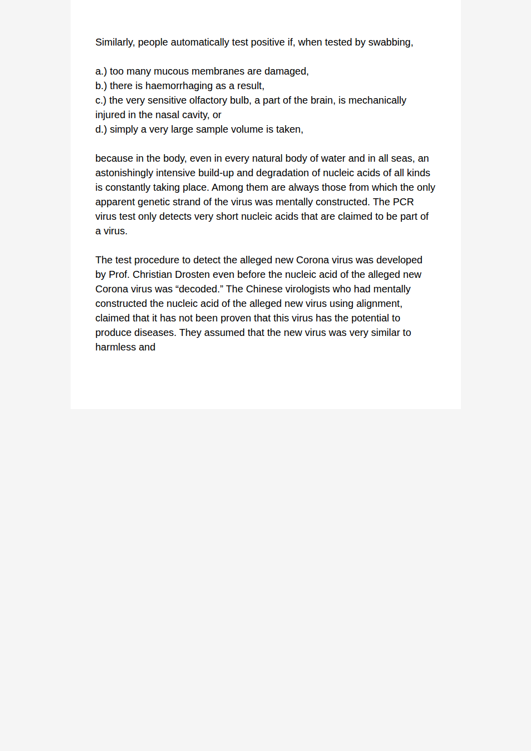Similarly, people automatically test positive if, when tested by swabbing,
a.) too many mucous membranes are damaged,
b.) there is haemorrhaging as a result,
c.) the very sensitive olfactory bulb, a part of the brain, is mechanically injured in the nasal cavity, or
d.) simply a very large sample volume is taken,
because in the body, even in every natural body of water and in all seas, an astonishingly intensive build-up and degradation of nucleic acids of all kinds is constantly taking place. Among them are always those from which the only apparent genetic strand of the virus was mentally constructed. The PCR virus test only detects very short nucleic acids that are claimed to be part of a virus.
The test procedure to detect the alleged new Corona virus was developed by Prof. Christian Drosten even before the nucleic acid of the alleged new Corona virus was “decoded.” The Chinese virologists who had mentally constructed the nucleic acid of the alleged new virus using alignment, claimed that it has not been proven that this virus has the potential to produce diseases. They assumed that the new virus was very similar to harmless and